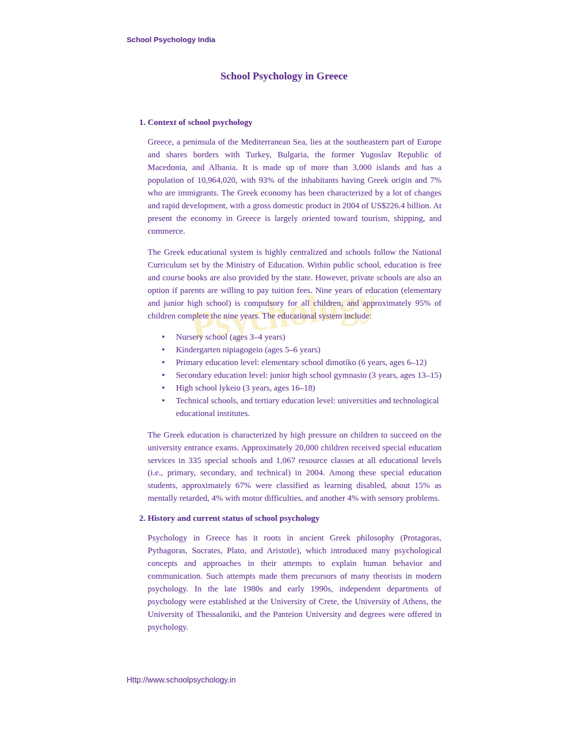Psychology
School Psychology India
School Psychology in Greece
Context of school psychology
Greece, a peninsula of the Mediterranean Sea, lies at the southeastern part of Europe and shares borders with Turkey, Bulgaria, the former Yugoslav Republic of Macedonia, and Albania. It is made up of more than 3,000 islands and has a population of 10,964,020, with 93% of the inhabitants having Greek origin and 7% who are immigrants. The Greek economy has been characterized by a lot of changes and rapid development, with a gross domestic product in 2004 of US$226.4 billion. At present the economy in Greece is largely oriented toward tourism, shipping, and commerce.
The Greek educational system is highly centralized and schools follow the National Curriculum set by the Ministry of Education. Within public school, education is free and course books are also provided by the state. However, private schools are also an option if parents are willing to pay tuition fees. Nine years of education (elementary and junior high school) is compulsory for all children, and approximately 95% of children complete the nine years. The educational system include:
Nursery school (ages 3–4 years)
Kindergarten nipiagogeio (ages 5–6 years)
Primary education level: elementary school dimotiko (6 years, ages 6–12)
Secondary education level: junior high school gymnasio (3 years, ages 13–15)
High school lykeio (3 years, ages 16–18)
Technical schools, and tertiary education level: universities and technological educational institutes.
The Greek education is characterized by high pressure on children to succeed on the university entrance exams. Approximately 20,000 children received special education services in 335 special schools and 1,067 resource classes at all educational levels (i.e., primary, secondary, and technical) in 2004. Among these special education students, approximately 67% were classified as learning disabled, about 15% as mentally retarded, 4% with motor difficulties, and another 4% with sensory problems.
History and current status of school psychology
Psychology in Greece has it roots in ancient Greek philosophy (Protagoras, Pythagoras, Socrates, Plato, and Aristotle), which introduced many psychological concepts and approaches in their attempts to explain human behavior and communication. Such attempts made them precursors of many theorists in modern psychology. In the late 1980s and early 1990s, independent departments of psychology were established at the University of Crete, the University of Athens, the University of Thessaloniki, and the Panteion University and degrees were offered in psychology.
Http://www.schoolpsychology.in